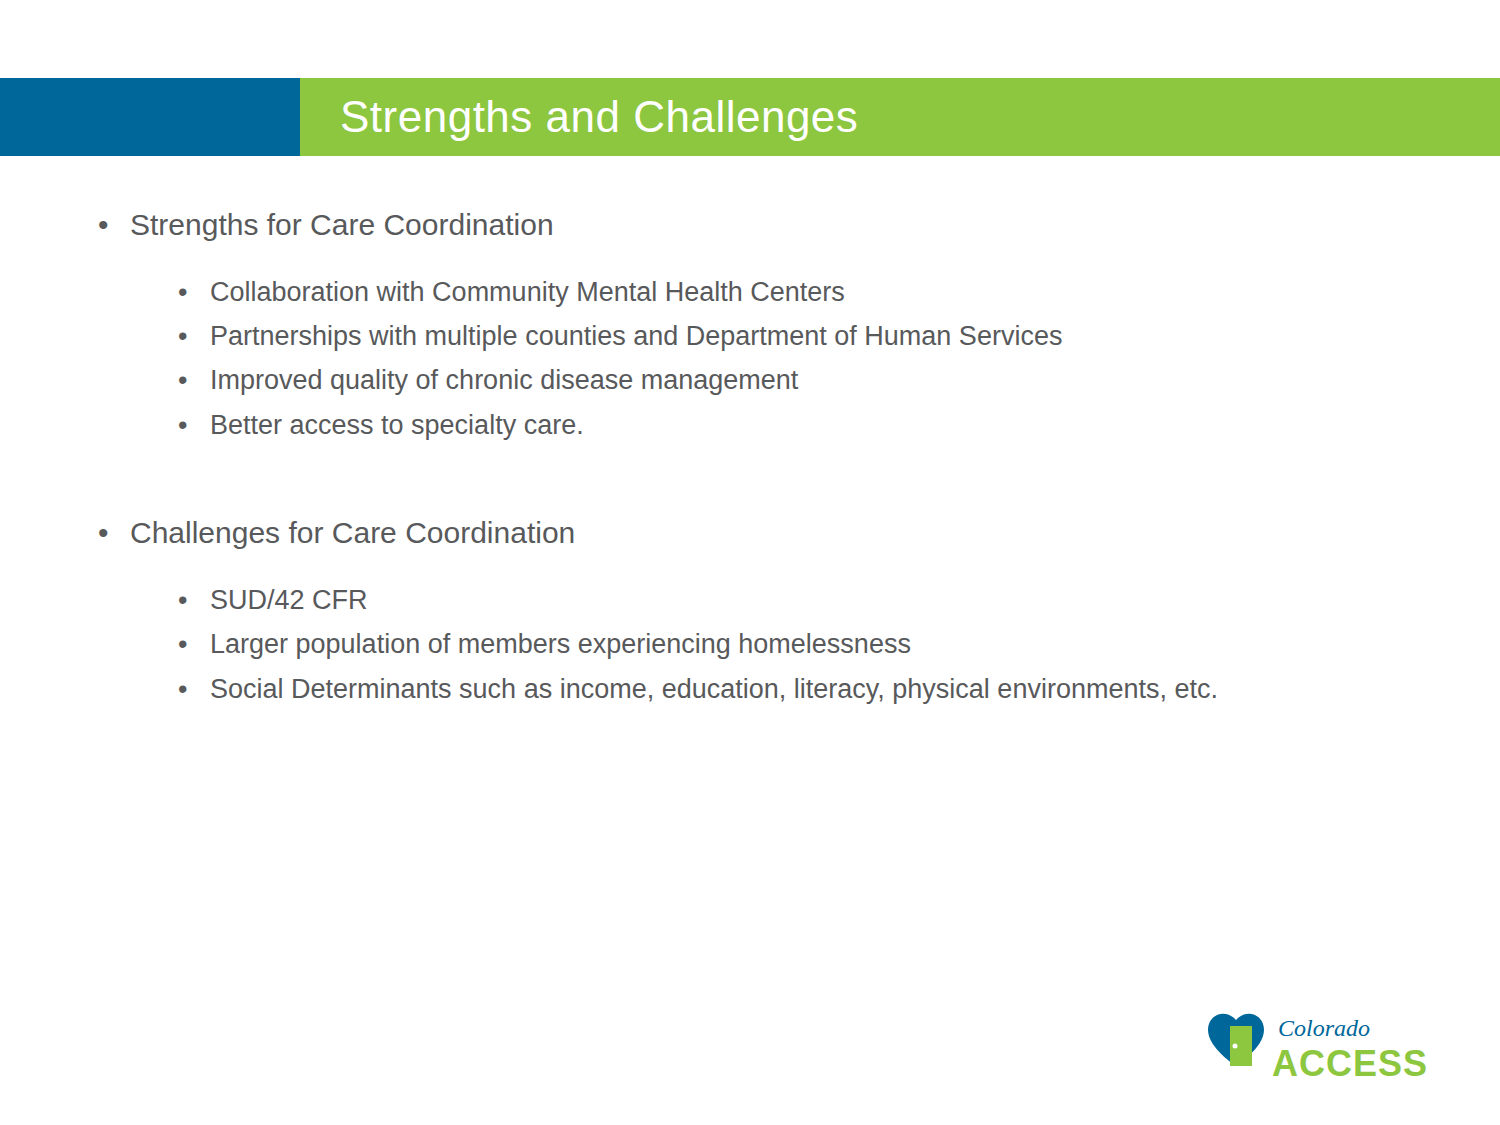Strengths and Challenges
Strengths for Care Coordination
Collaboration with Community Mental Health Centers
Partnerships with multiple counties and Department of Human Services
Improved quality of chronic disease management
Better access to specialty care.
Challenges for Care Coordination
SUD/42 CFR
Larger population of members experiencing homelessness
Social Determinants such as income, education, literacy, physical environments, etc.
Colorado ACCESS